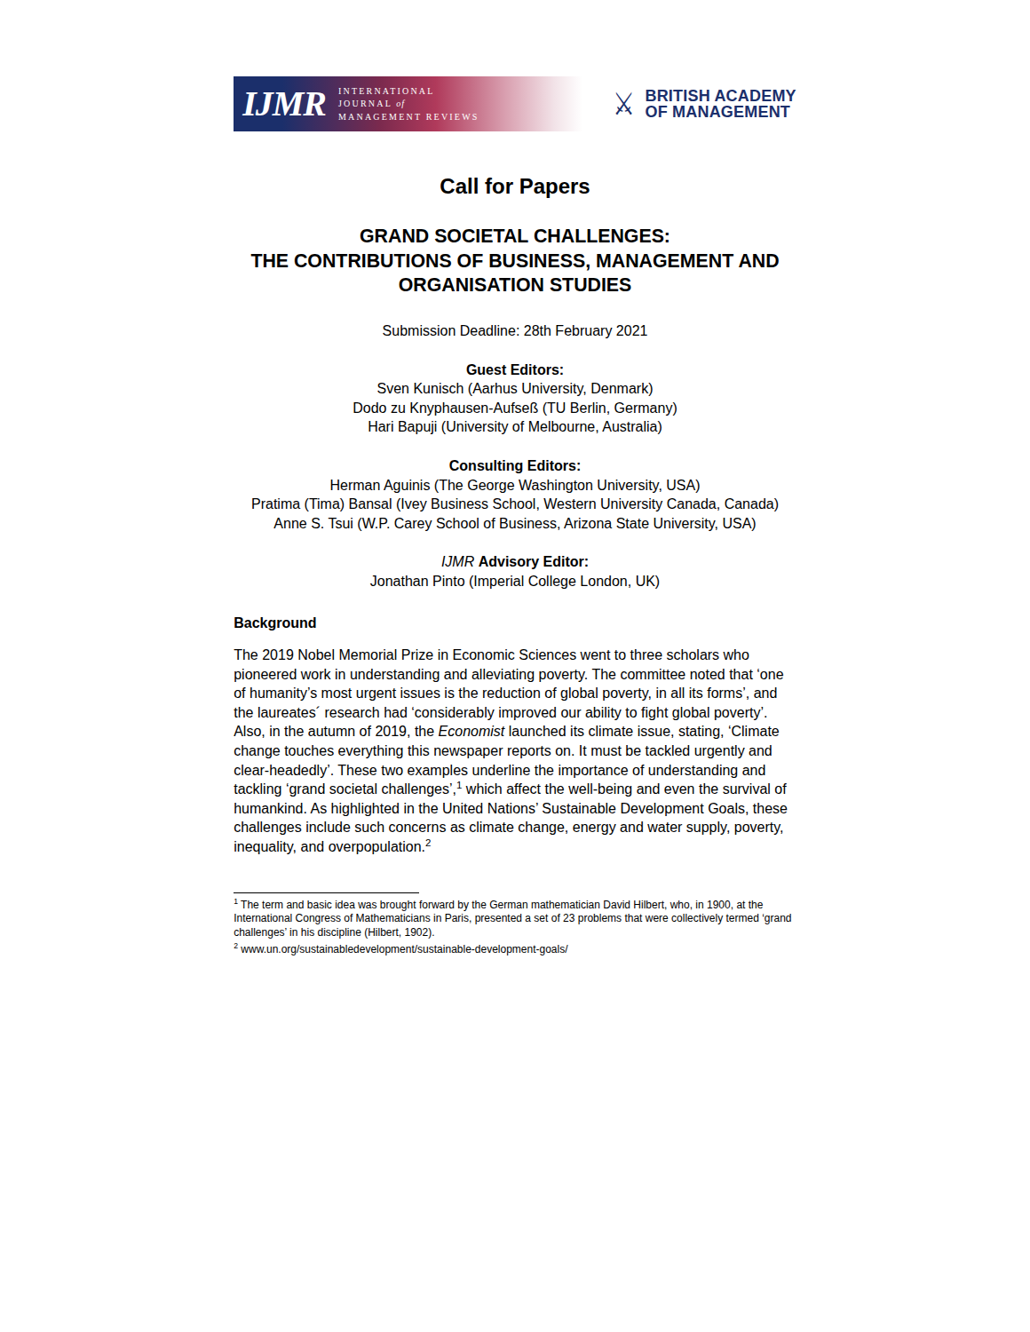IJMR
International
Journal of
Management Reviews
⚔
BRITISH ACADEMY
OF MANAGEMENT
Call for Papers
Grand Societal Challenges:
The Contributions of Business, Management and
Organisation Studies
Submission Deadline: 28th February 2021
Guest Editors:
Sven Kunisch (Aarhus University, Denmark)
Dodo zu Knyphausen-Aufseß (TU Berlin, Germany)
Hari Bapuji (University of Melbourne, Australia)
Consulting Editors:
Herman Aguinis (The George Washington University, USA)
Pratima (Tima) Bansal (Ivey Business School, Western University Canada, Canada)
Anne S. Tsui (W.P. Carey School of Business, Arizona State University, USA)
IJMR Advisory Editor:
Jonathan Pinto (Imperial College London, UK)
Background
The 2019 Nobel Memorial Prize in Economic Sciences went to three scholars who pioneered work in understanding and alleviating poverty. The committee noted that ‘one of humanity’s most urgent issues is the reduction of global poverty, in all its forms’, and the laureates´ research had ‘considerably improved our ability to fight global poverty’. Also, in the autumn of 2019, the Economist launched its climate issue, stating, ‘Climate change touches everything this newspaper reports on. It must be tackled urgently and clear-headedly’. These two examples underline the importance of understanding and tackling ‘grand societal challenges’,1 which affect the well-being and even the survival of humankind. As highlighted in the United Nations’ Sustainable Development Goals, these challenges include such concerns as climate change, energy and water supply, poverty, inequality, and overpopulation.2
1 The term and basic idea was brought forward by the German mathematician David Hilbert, who, in 1900, at the International Congress of Mathematicians in Paris, presented a set of 23 problems that were collectively termed ‘grand challenges’ in his discipline (Hilbert, 1902).
2 www.un.org/sustainabledevelopment/sustainable-development-goals/